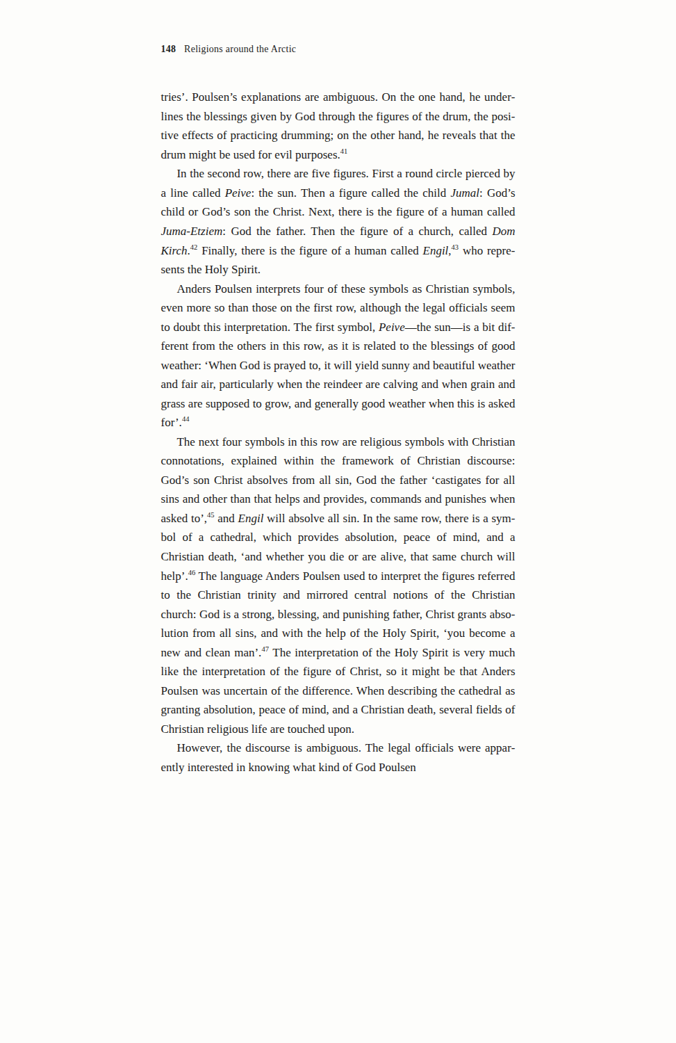148 Religions around the Arctic
tries’. Poulsen’s explanations are ambiguous. On the one hand, he underlines the blessings given by God through the figures of the drum, the positive effects of practicing drumming; on the other hand, he reveals that the drum might be used for evil purposes.41
In the second row, there are five figures. First a round circle pierced by a line called Peive: the sun. Then a figure called the child Jumal: God’s child or God’s son the Christ. Next, there is the figure of a human called Juma-Etziem: God the father. Then the figure of a church, called Dom Kirch.42 Finally, there is the figure of a human called Engil,43 who represents the Holy Spirit.
Anders Poulsen interprets four of these symbols as Christian symbols, even more so than those on the first row, although the legal officials seem to doubt this interpretation. The first symbol, Peive—the sun—is a bit different from the others in this row, as it is related to the blessings of good weather: ‘When God is prayed to, it will yield sunny and beautiful weather and fair air, particularly when the reindeer are calving and when grain and grass are supposed to grow, and generally good weather when this is asked for’.44
The next four symbols in this row are religious symbols with Christian connotations, explained within the framework of Christian discourse: God’s son Christ absolves from all sin, God the father ‘castigates for all sins and other than that helps and provides, commands and punishes when asked to’,45 and Engil will absolve all sin. In the same row, there is a symbol of a cathedral, which provides absolution, peace of mind, and a Christian death, ‘and whether you die or are alive, that same church will help’.46 The language Anders Poulsen used to interpret the figures referred to the Christian trinity and mirrored central notions of the Christian church: God is a strong, blessing, and punishing father, Christ grants absolution from all sins, and with the help of the Holy Spirit, ‘you become a new and clean man’.47 The interpretation of the Holy Spirit is very much like the interpretation of the figure of Christ, so it might be that Anders Poulsen was uncertain of the difference. When describing the cathedral as granting absolution, peace of mind, and a Christian death, several fields of Christian religious life are touched upon.
However, the discourse is ambiguous. The legal officials were apparently interested in knowing what kind of God Poulsen